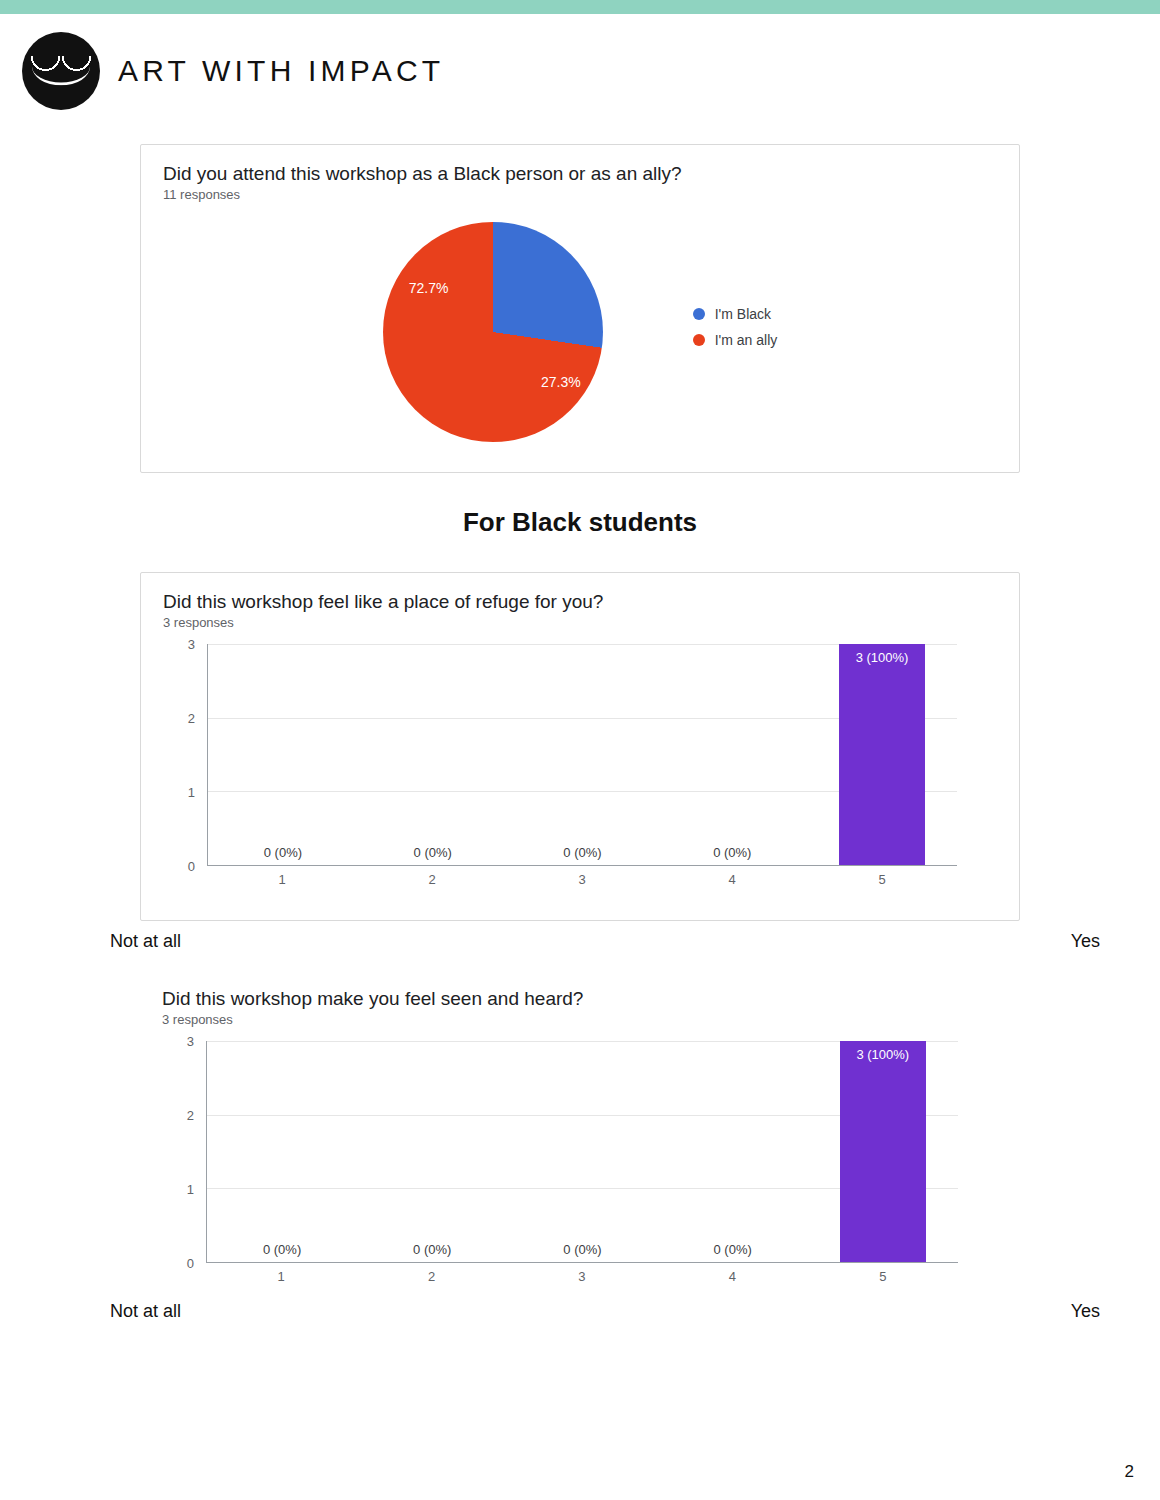Art With Impact
Did you attend this workshop as a Black person or as an ally?
11 responses
72.7% 27.3%
I'm Black
I'm an ally
For Black students
Did this workshop feel like a place of refuge for you?
3 responses
3 2 1 0
0 (0%)
0 (0%)
0 (0%)
0 (0%)
3 (100%)
12345
Not at all Yes
Did this workshop make you feel seen and heard?
3 responses
3 2 1 0
0 (0%)
0 (0%)
0 (0%)
0 (0%)
3 (100%)
12345
Not at all Yes
2